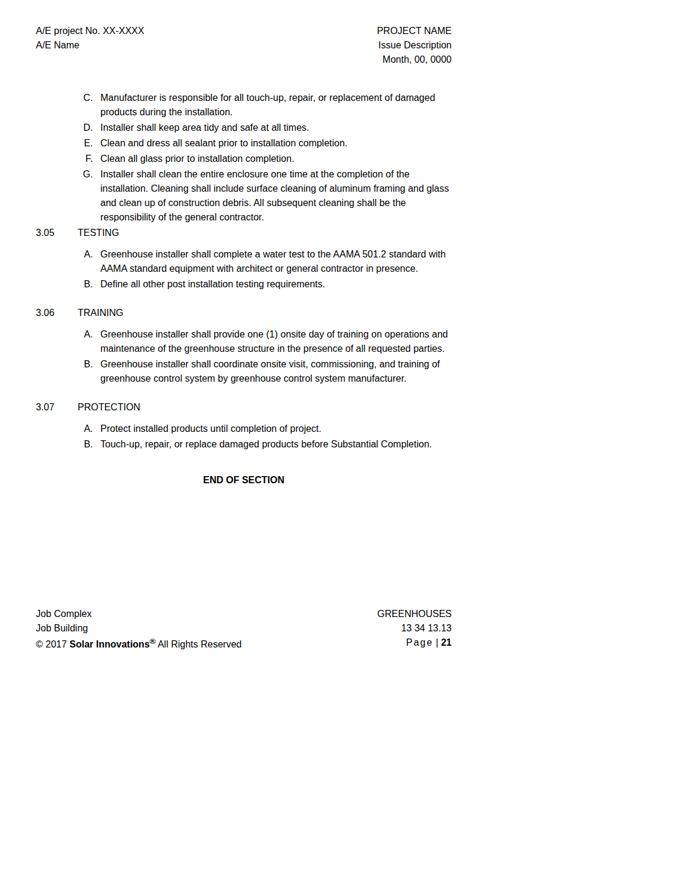A/E project No. XX-XXXX
A/E Name
PROJECT NAME
Issue Description
Month, 00, 0000
Manufacturer is responsible for all touch-up, repair, or replacement of damaged products during the installation.
Installer shall keep area tidy and safe at all times.
Clean and dress all sealant prior to installation completion.
Clean all glass prior to installation completion.
Installer shall clean the entire enclosure one time at the completion of the installation. Cleaning shall include surface cleaning of aluminum framing and glass and clean up of construction debris. All subsequent cleaning shall be the responsibility of the general contractor.
3.05 TESTING
Greenhouse installer shall complete a water test to the AAMA 501.2 standard with AAMA standard equipment with architect or general contractor in presence.
Define all other post installation testing requirements.
3.06 TRAINING
Greenhouse installer shall provide one (1) onsite day of training on operations and maintenance of the greenhouse structure in the presence of all requested parties.
Greenhouse installer shall coordinate onsite visit, commissioning, and training of greenhouse control system by greenhouse control system manufacturer.
3.07 PROTECTION
Protect installed products until completion of project.
Touch-up, repair, or replace damaged products before Substantial Completion.
END OF SECTION
Job Complex
Job Building
© 2017 Solar Innovations® All Rights Reserved
GREENHOUSES
13 34 13.13
Page | 21